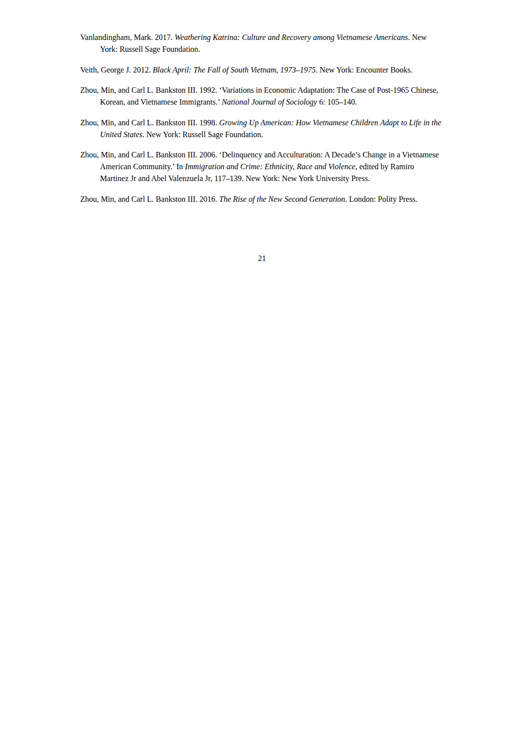Vanlandingham, Mark. 2017. Weathering Katrina: Culture and Recovery among Vietnamese Americans. New York: Russell Sage Foundation.
Veith, George J. 2012. Black April: The Fall of South Vietnam, 1973–1975. New York: Encounter Books.
Zhou, Min, and Carl L. Bankston III. 1992. ‘Variations in Economic Adaptation: The Case of Post-1965 Chinese, Korean, and Vietnamese Immigrants.’ National Journal of Sociology 6: 105–140.
Zhou, Min, and Carl L. Bankston III. 1998. Growing Up American: How Vietnamese Children Adapt to Life in the United States. New York: Russell Sage Foundation.
Zhou, Min, and Carl L. Bankston III. 2006. ‘Delinquency and Acculturation: A Decade’s Change in a Vietnamese American Community.’ In Immigration and Crime: Ethnicity, Race and Violence, edited by Ramiro Martinez Jr and Abel Valenzuela Jr, 117–139. New York: New York University Press.
Zhou, Min, and Carl L. Bankston III. 2016. The Rise of the New Second Generation. London: Polity Press.
21